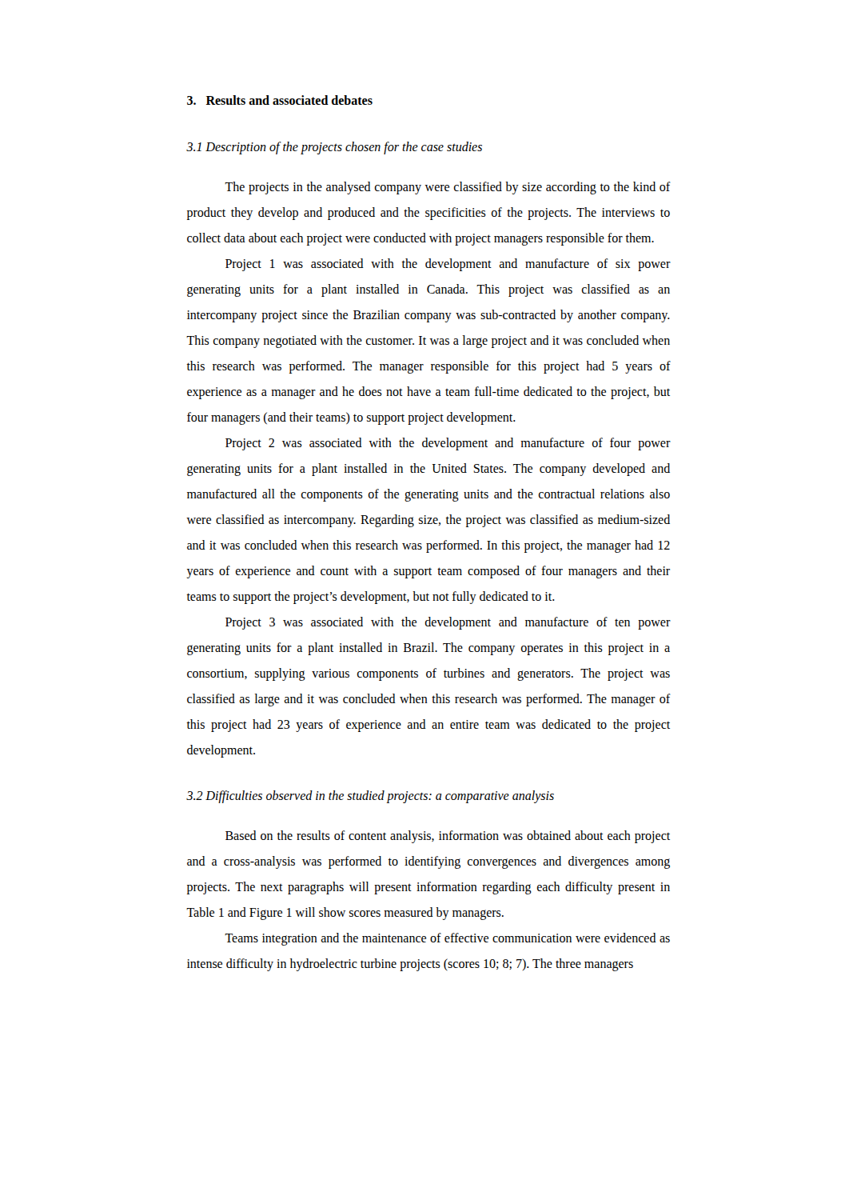3. Results and associated debates
3.1 Description of the projects chosen for the case studies
The projects in the analysed company were classified by size according to the kind of product they develop and produced and the specificities of the projects. The interviews to collect data about each project were conducted with project managers responsible for them.
Project 1 was associated with the development and manufacture of six power generating units for a plant installed in Canada. This project was classified as an intercompany project since the Brazilian company was sub-contracted by another company. This company negotiated with the customer. It was a large project and it was concluded when this research was performed. The manager responsible for this project had 5 years of experience as a manager and he does not have a team full-time dedicated to the project, but four managers (and their teams) to support project development.
Project 2 was associated with the development and manufacture of four power generating units for a plant installed in the United States. The company developed and manufactured all the components of the generating units and the contractual relations also were classified as intercompany. Regarding size, the project was classified as medium-sized and it was concluded when this research was performed. In this project, the manager had 12 years of experience and count with a support team composed of four managers and their teams to support the project’s development, but not fully dedicated to it.
Project 3 was associated with the development and manufacture of ten power generating units for a plant installed in Brazil. The company operates in this project in a consortium, supplying various components of turbines and generators. The project was classified as large and it was concluded when this research was performed. The manager of this project had 23 years of experience and an entire team was dedicated to the project development.
3.2 Difficulties observed in the studied projects: a comparative analysis
Based on the results of content analysis, information was obtained about each project and a cross-analysis was performed to identifying convergences and divergences among projects. The next paragraphs will present information regarding each difficulty present in Table 1 and Figure 1 will show scores measured by managers.
Teams integration and the maintenance of effective communication were evidenced as intense difficulty in hydroelectric turbine projects (scores 10; 8; 7). The three managers